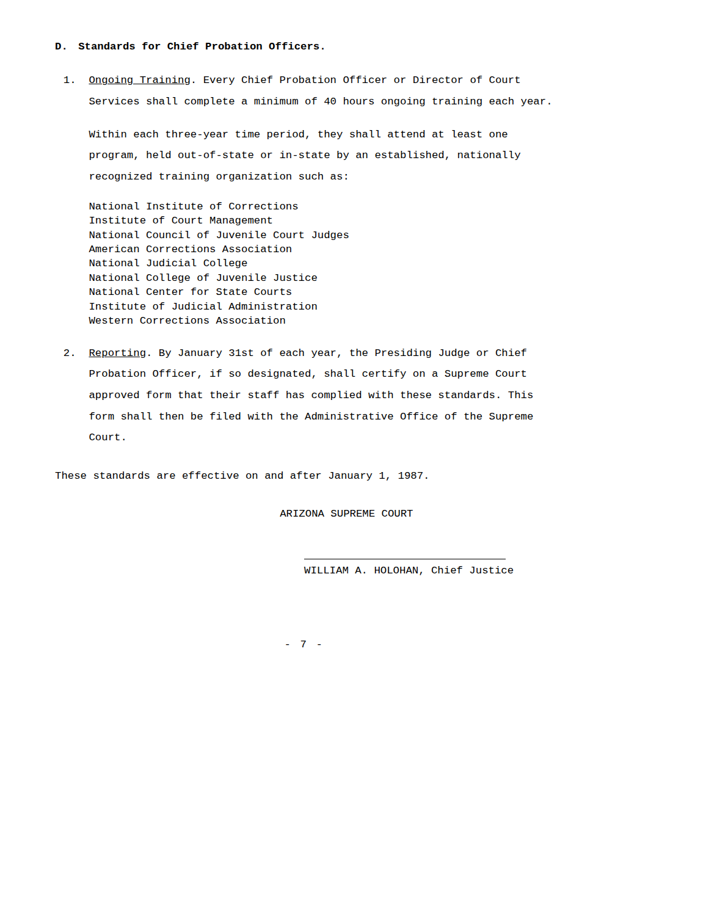D. Standards for Chief Probation Officers.
1.
Ongoing Training. Every Chief Probation Officer or Director of Court Services shall complete a minimum of 40 hours ongoing training each year.
Within each three-year time period, they shall attend at least one program, held out-of-state or in-state by an established, nationally recognized training organization such as:
National Institute of Corrections
Institute of Court Management
National Council of Juvenile Court Judges
American Corrections Association
National Judicial College
National College of Juvenile Justice
National Center for State Courts
Institute of Judicial Administration
Western Corrections Association
2.
Reporting. By January 31st of each year, the Presiding Judge or Chief Probation Officer, if so designated, shall certify on a Supreme Court approved form that their staff has complied with these standards. This form shall then be filed with the Administrative Office of the Supreme Court.
These standards are effective on and after January 1, 1987.
ARIZONA SUPREME COURT
WILLIAM A. HOLOHAN, Chief Justice
- 7 -